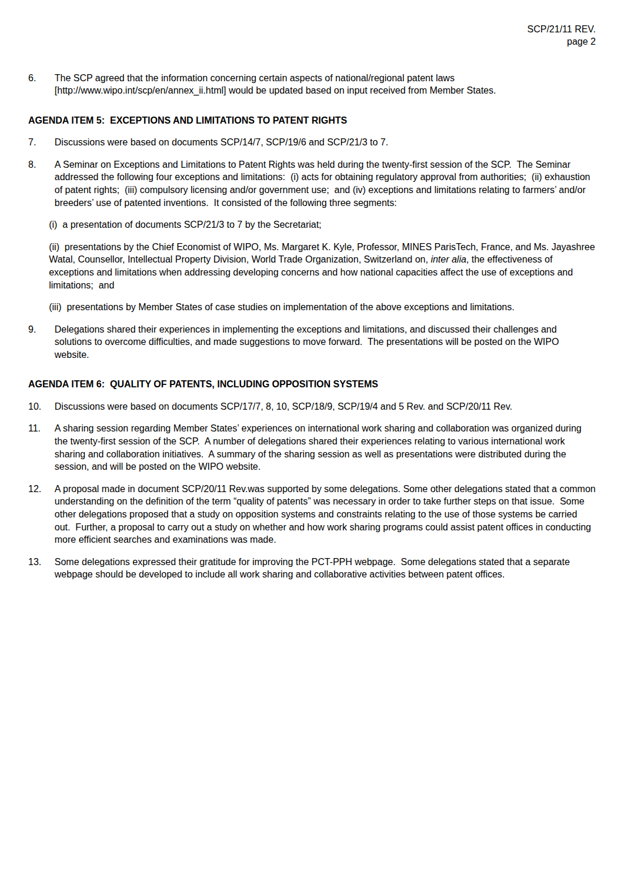SCP/21/11 REV.
page 2
6. The SCP agreed that the information concerning certain aspects of national/regional patent laws [http://www.wipo.int/scp/en/annex_ii.html] would be updated based on input received from Member States.
Agenda Item 5: Exceptions and Limitations to Patent Rights
7. Discussions were based on documents SCP/14/7, SCP/19/6 and SCP/21/3 to 7.
8. A Seminar on Exceptions and Limitations to Patent Rights was held during the twenty-first session of the SCP. The Seminar addressed the following four exceptions and limitations: (i) acts for obtaining regulatory approval from authorities; (ii) exhaustion of patent rights; (iii) compulsory licensing and/or government use; and (iv) exceptions and limitations relating to farmers’ and/or breeders’ use of patented inventions. It consisted of the following three segments:
(i) a presentation of documents SCP/21/3 to 7 by the Secretariat;
(ii) presentations by the Chief Economist of WIPO, Ms. Margaret K. Kyle, Professor, MINES ParisTech, France, and Ms. Jayashree Watal, Counsellor, Intellectual Property Division, World Trade Organization, Switzerland on, inter alia, the effectiveness of exceptions and limitations when addressing developing concerns and how national capacities affect the use of exceptions and limitations; and
(iii) presentations by Member States of case studies on implementation of the above exceptions and limitations.
9. Delegations shared their experiences in implementing the exceptions and limitations, and discussed their challenges and solutions to overcome difficulties, and made suggestions to move forward. The presentations will be posted on the WIPO website.
Agenda Item 6: Quality of Patents, Including Opposition Systems
10. Discussions were based on documents SCP/17/7, 8, 10, SCP/18/9, SCP/19/4 and 5 Rev. and SCP/20/11 Rev.
11. A sharing session regarding Member States’ experiences on international work sharing and collaboration was organized during the twenty-first session of the SCP. A number of delegations shared their experiences relating to various international work sharing and collaboration initiatives. A summary of the sharing session as well as presentations were distributed during the session, and will be posted on the WIPO website.
12. A proposal made in document SCP/20/11 Rev.was supported by some delegations. Some other delegations stated that a common understanding on the definition of the term “quality of patents” was necessary in order to take further steps on that issue. Some other delegations proposed that a study on opposition systems and constraints relating to the use of those systems be carried out. Further, a proposal to carry out a study on whether and how work sharing programs could assist patent offices in conducting more efficient searches and examinations was made.
13. Some delegations expressed their gratitude for improving the PCT-PPH webpage. Some delegations stated that a separate webpage should be developed to include all work sharing and collaborative activities between patent offices.